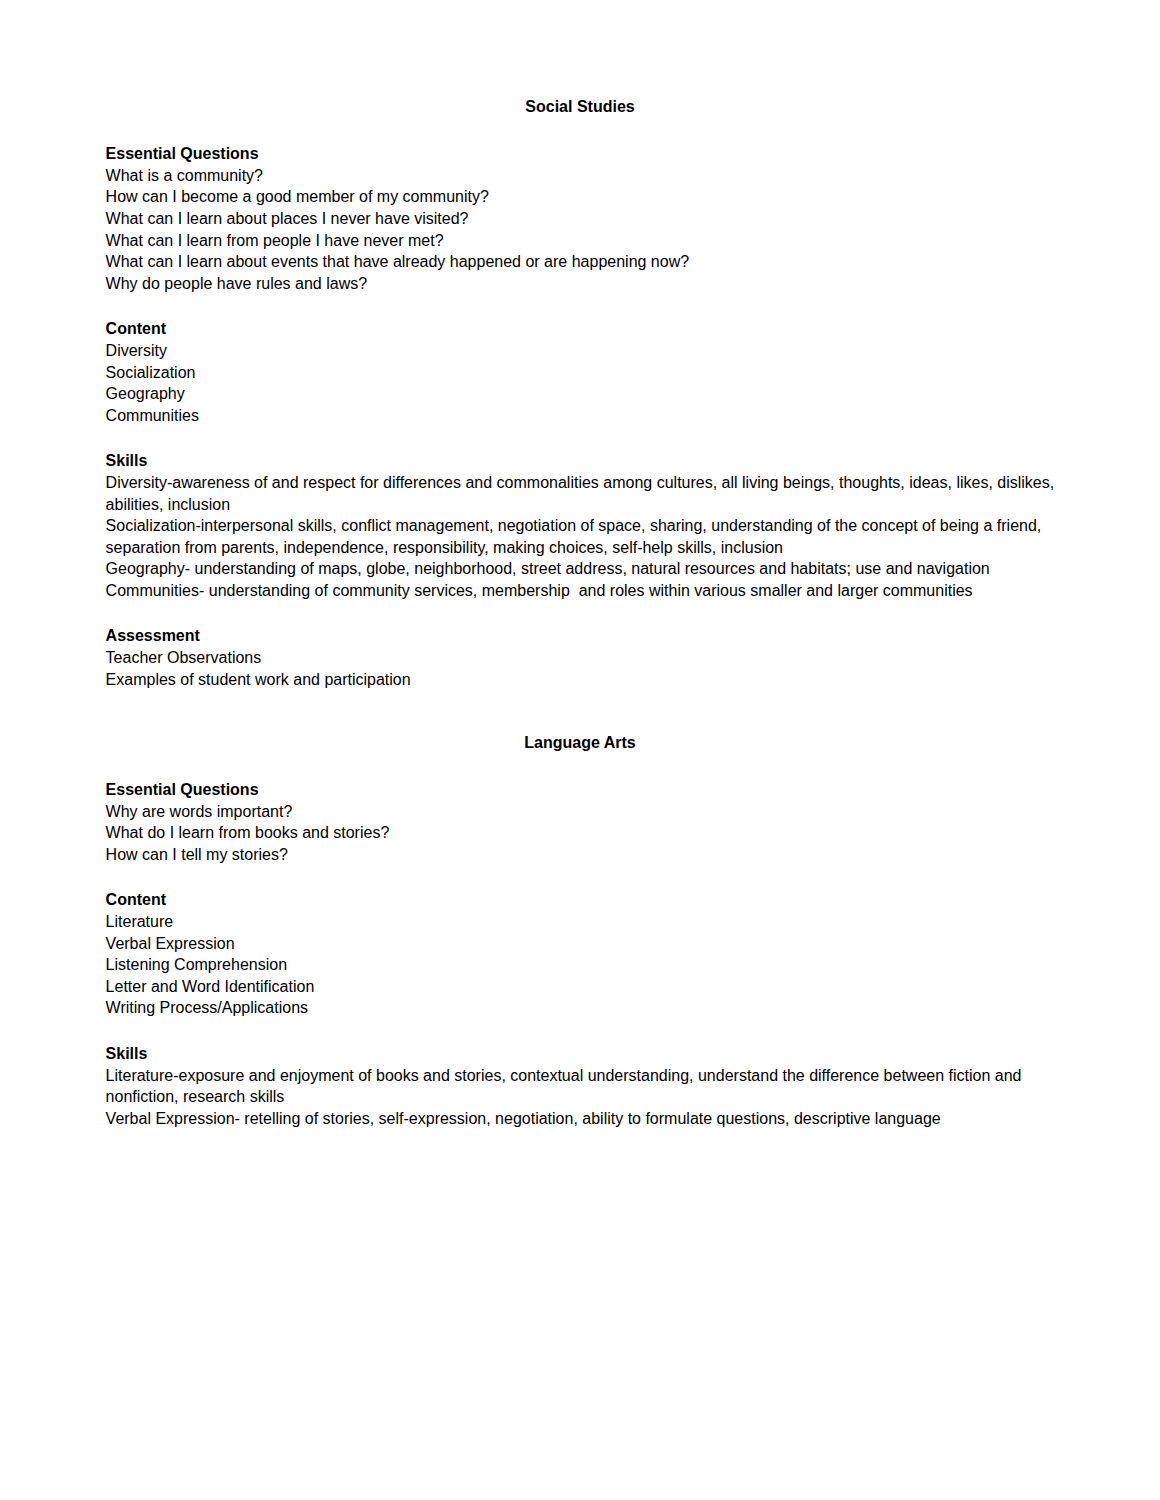Social Studies
Essential Questions
What is a community?
How can I become a good member of my community?
What can I learn about places I never have visited?
What can I learn from people I have never met?
What can I learn about events that have already happened or are happening now?
Why do people have rules and laws?
Content
Diversity
Socialization
Geography
Communities
Skills
Diversity-awareness of and respect for differences and commonalities among cultures, all living beings, thoughts, ideas, likes, dislikes, abilities, inclusion
Socialization-interpersonal skills, conflict management, negotiation of space, sharing, understanding of the concept of being a friend, separation from parents, independence, responsibility, making choices, self-help skills, inclusion
Geography- understanding of maps, globe, neighborhood, street address, natural resources and habitats; use and navigation
Communities- understanding of community services, membership and roles within various smaller and larger communities
Assessment
Teacher Observations
Examples of student work and participation
Language Arts
Essential Questions
Why are words important?
What do I learn from books and stories?
How can I tell my stories?
Content
Literature
Verbal Expression
Listening Comprehension
Letter and Word Identification
Writing Process/Applications
Skills
Literature-exposure and enjoyment of books and stories, contextual understanding, understand the difference between fiction and nonfiction, research skills
Verbal Expression- retelling of stories, self-expression, negotiation, ability to formulate questions, descriptive language